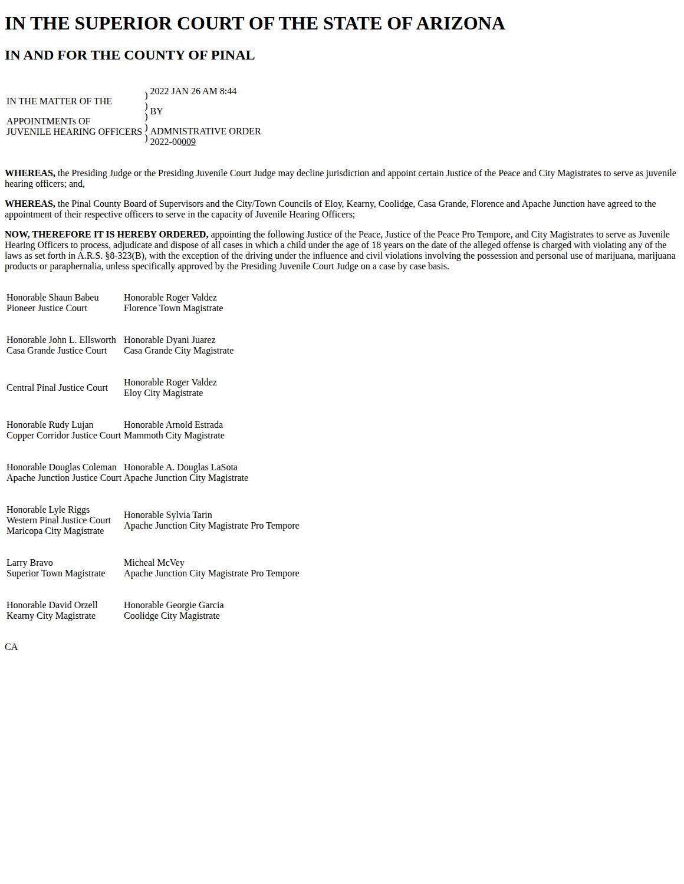IN THE SUPERIOR COURT OF THE STATE OF ARIZONA
IN AND FOR THE COUNTY OF PINAL
| IN THE MATTER OF THE APPOINTMENTs OF JUVENILE HEARING OFFICERS | ) ) ) ) ) | 2022 JAN 26 AM 8:44 BY ADMNISTRATIVE ORDER 2022-00 009 |
WHEREAS, the Presiding Judge or the Presiding Juvenile Court Judge may decline jurisdiction and appoint certain Justice of the Peace and City Magistrates to serve as juvenile hearing officers; and,
WHEREAS, the Pinal County Board of Supervisors and the City/Town Councils of Eloy, Kearny, Coolidge, Casa Grande, Florence and Apache Junction have agreed to the appointment of their respective officers to serve in the capacity of Juvenile Hearing Officers;
NOW, THEREFORE IT IS HEREBY ORDERED, appointing the following Justice of the Peace, Justice of the Peace Pro Tempore, and City Magistrates to serve as Juvenile Hearing Officers to process, adjudicate and dispose of all cases in which a child under the age of 18 years on the date of the alleged offense is charged with violating any of the laws as set forth in A.R.S. §8-323(B), with the exception of the driving under the influence and civil violations involving the possession and personal use of marijuana, marijuana products or paraphernalia, unless specifically approved by the Presiding Juvenile Court Judge on a case by case basis.
| Honorable Shaun Babeu Pioneer Justice Court | Honorable Roger Valdez Florence Town Magistrate |
| Honorable John L. Ellsworth Casa Grande Justice Court | Honorable Dyani Juarez Casa Grande City Magistrate |
| Central Pinal Justice Court | Honorable Roger Valdez Eloy City Magistrate |
| Honorable Rudy Lujan Copper Corridor Justice Court | Honorable Arnold Estrada Mammoth City Magistrate |
| Honorable Douglas Coleman Apache Junction Justice Court | Honorable A. Douglas LaSota Apache Junction City Magistrate |
| Honorable Lyle Riggs Western Pinal Justice Court Maricopa City Magistrate | Honorable Sylvia Tarin Apache Junction City Magistrate Pro Tempore |
| Larry Bravo Superior Town Magistrate | Micheal McVey Apache Junction City Magistrate Pro Tempore |
| Honorable David Orzell Kearny City Magistrate | Honorable Georgie Garcia Coolidge City Magistrate |
CA